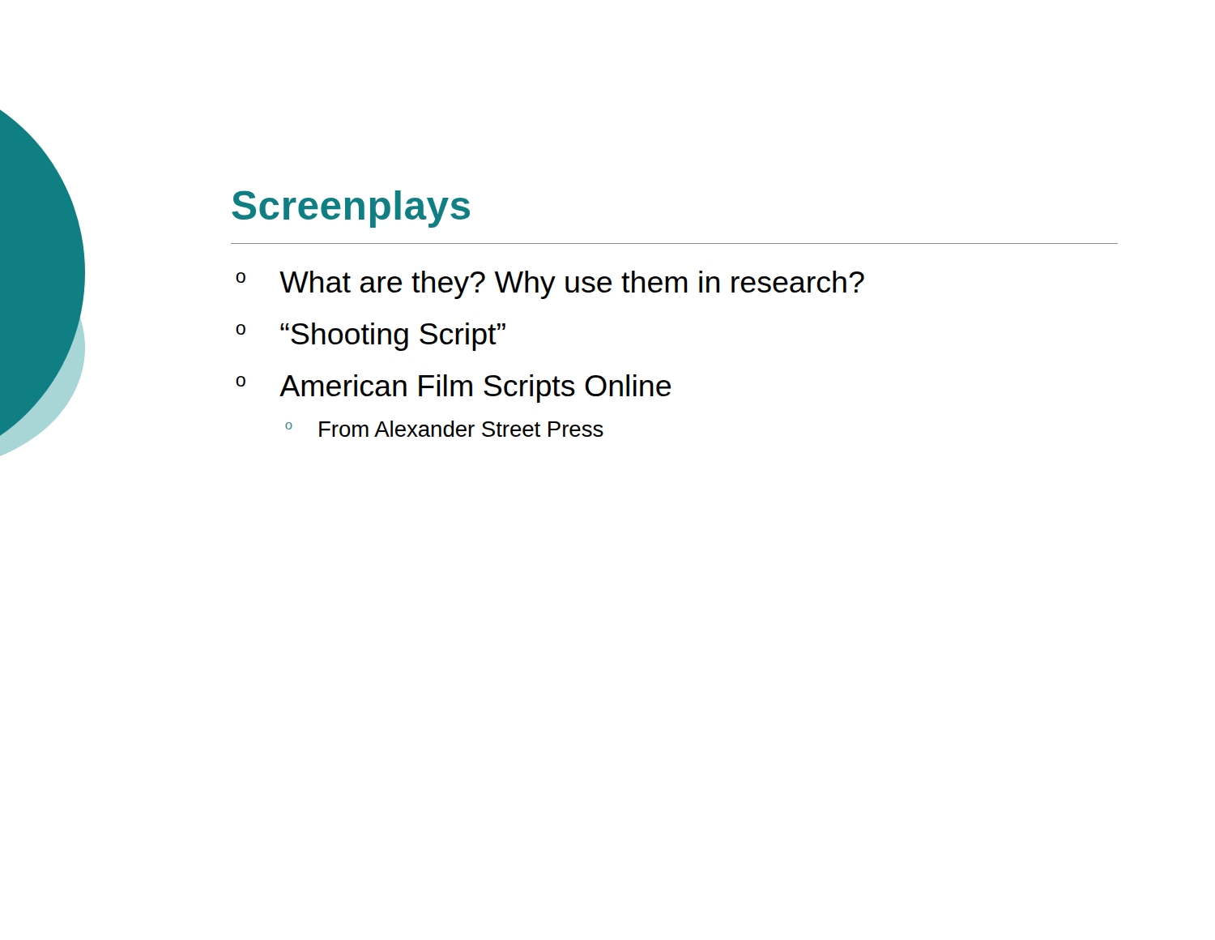Screenplays
What are they? Why use them in research?
“Shooting Script”
American Film Scripts Online
From Alexander Street Press